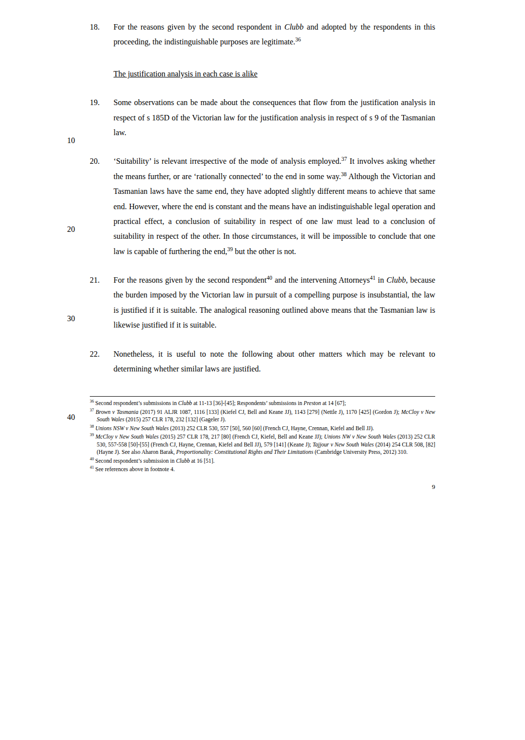10 20 30 40
18.
For the reasons given by the second respondent in Clubb and adopted by the respondents in this proceeding, the indistinguishable purposes are legitimate.36
The justification analysis in each case is alike
19.
Some observations can be made about the consequences that flow from the justification analysis in respect of s 185D of the Victorian law for the justification analysis in respect of s 9 of the Tasmanian law.
20.
‘Suitability’ is relevant irrespective of the mode of analysis employed.37 It involves asking whether the means further, or are ‘rationally connected’ to the end in some way.38 Although the Victorian and Tasmanian laws have the same end, they have adopted slightly different means to achieve that same end. However, where the end is constant and the means have an indistinguishable legal operation and practical effect, a conclusion of suitability in respect of one law must lead to a conclusion of suitability in respect of the other. In those circumstances, it will be impossible to conclude that one law is capable of furthering the end,39 but the other is not.
21.
For the reasons given by the second respondent40 and the intervening Attorneys41 in Clubb, because the burden imposed by the Victorian law in pursuit of a compelling purpose is insubstantial, the law is justified if it is suitable. The analogical reasoning outlined above means that the Tasmanian law is likewise justified if it is suitable.
22.
Nonetheless, it is useful to note the following about other matters which may be relevant to determining whether similar laws are justified.
36 Second respondent’s submissions in Clubb at 11-13 [36]-[45]; Respondents’ submissions in Preston at 14 [67];
37 Brown v Tasmania (2017) 91 ALJR 1087, 1116 [133] (Kiefel CJ, Bell and Keane JJ), 1143 [279] (Nettle J), 1170 [425] (Gordon J); McCloy v New South Wales (2015) 257 CLR 178, 232 [132] (Gageler J).
38 Unions NSW v New South Wales (2013) 252 CLR 530, 557 [50], 560 [60] (French CJ, Hayne, Crennan, Kiefel and Bell JJ).
39 McCloy v New South Wales (2015) 257 CLR 178, 217 [80] (French CJ, Kiefel, Bell and Keane JJ); Unions NW v New South Wales (2013) 252 CLR 530, 557-558 [50]-[55] (French CJ, Hayne, Crennan, Kiefel and Bell JJ), 579 [141] (Keane J); Tajjour v New South Wales (2014) 254 CLR 508, [82] (Hayne J). See also Aharon Barak, Proportionality: Constitutional Rights and Their Limitations (Cambridge University Press, 2012) 310.
40 Second respondent’s submission in Clubb at 16 [51].
41 See references above in footnote 4.
9